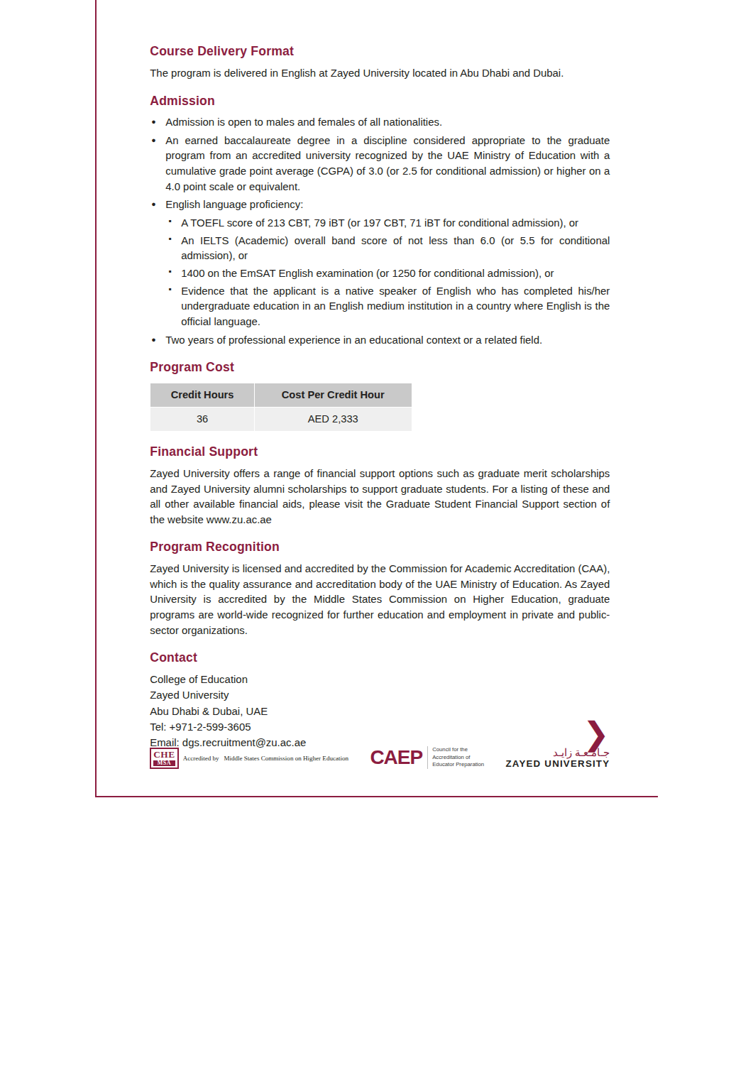Course Delivery Format
The program is delivered in English at Zayed University located in Abu Dhabi and Dubai.
Admission
Admission is open to males and females of all nationalities.
An earned baccalaureate degree in a discipline considered appropriate to the graduate program from an accredited university recognized by the UAE Ministry of Education with a cumulative grade point average (CGPA) of 3.0 (or 2.5 for conditional admission) or higher on a 4.0 point scale or equivalent.
English language proficiency:
A TOEFL score of 213 CBT, 79 iBT (or 197 CBT, 71 iBT for conditional admission), or
An IELTS (Academic) overall band score of not less than 6.0 (or 5.5 for conditional admission), or
1400 on the EmSAT English examination (or 1250 for conditional admission), or
Evidence that the applicant is a native speaker of English who has completed his/her undergraduate education in an English medium institution in a country where English is the official language.
Two years of professional experience in an educational context or a related field.
Program Cost
| Credit Hours | Cost Per Credit Hour |
| --- | --- |
| 36 | AED 2,333 |
Financial Support
Zayed University offers a range of financial support options such as graduate merit scholarships and Zayed University alumni scholarships to support graduate students. For a listing of these and all other available financial aids, please visit the Graduate Student Financial Support section of the website www.zu.ac.ae
Program Recognition
Zayed University is licensed and accredited by the Commission for Academic Accreditation (CAA), which is the quality assurance and accreditation body of the UAE Ministry of Education. As Zayed University is accredited by the Middle States Commission on Higher Education, graduate programs are world-wide recognized for further education and employment in private and public-sector organizations.
Contact
College of Education
Zayed University
Abu Dhabi & Dubai, UAE
Tel: +971-2-599-3605
Email: dgs.recruitment@zu.ac.ae
CHE MSA
Accredited by Middle States Commission on Higher Education
CAEP
Council for the
Accreditation of
Educator Preparation
❯
جـامـعـة زايـد
ZAYED UNIVERSITY